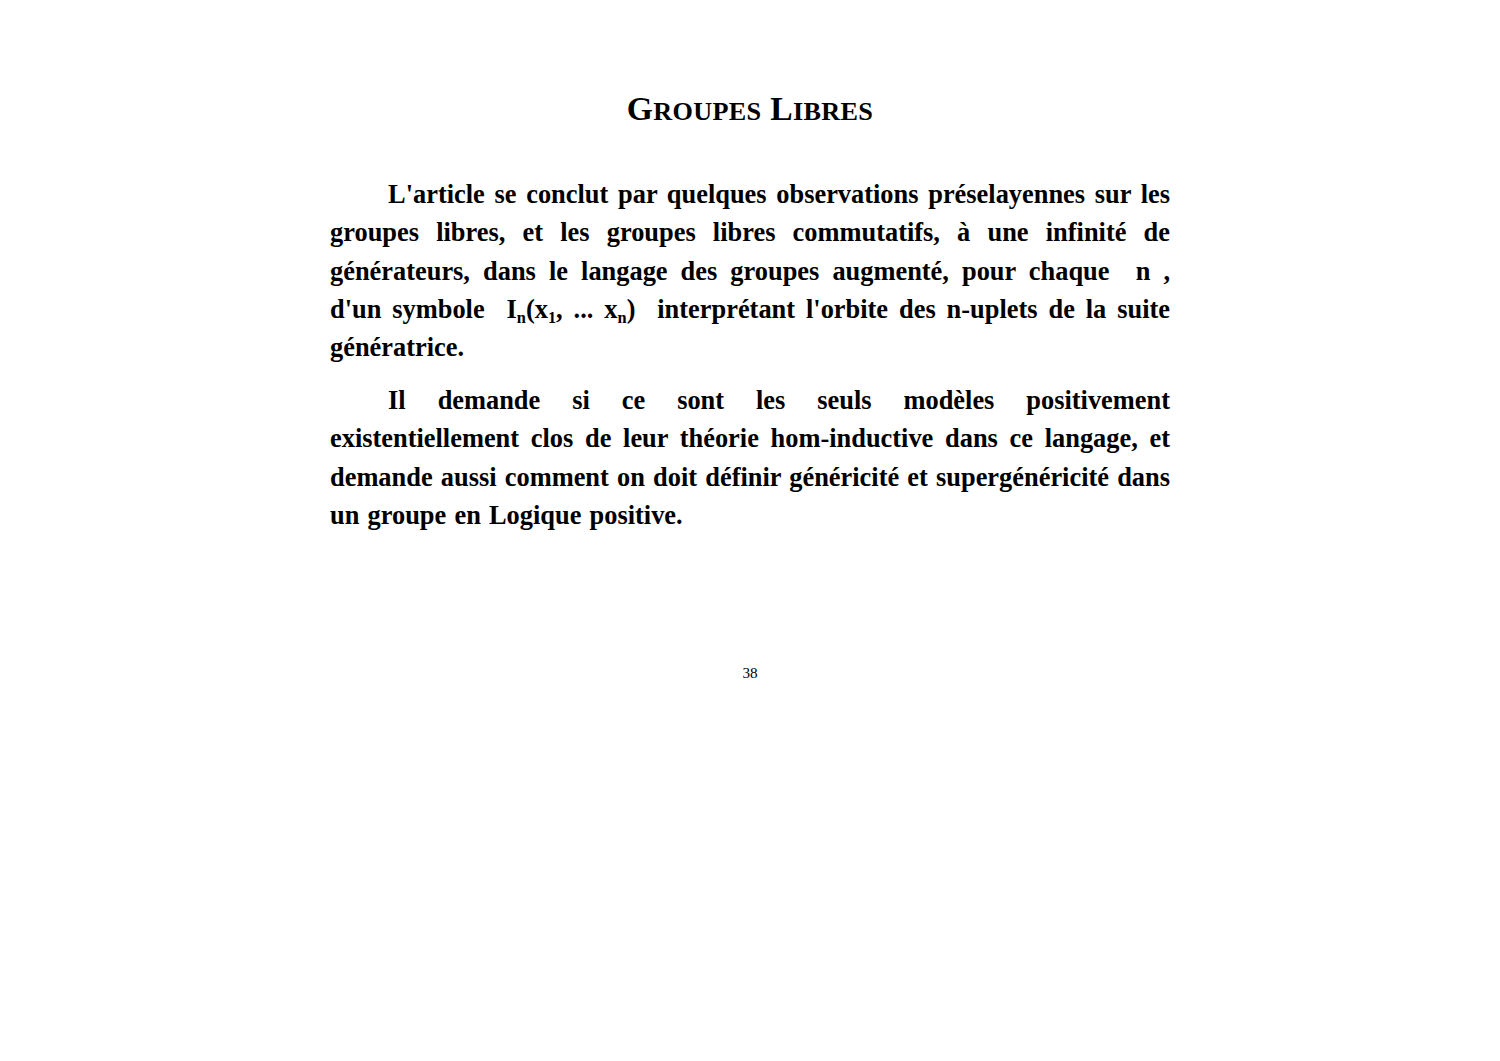GROUPES LIBRES
L'article se conclut par quelques observations préselayennes sur les groupes libres, et les groupes libres commutatifs, à une infinité de générateurs, dans le langage des groupes augmenté, pour chaque n , d'un symbole In(x1, ... xn) interprétant l'orbite des n-uplets de la suite génératrice.
Il demande si ce sont les seuls modèles positivement existentiellement clos de leur théorie hom-inductive dans ce langage, et demande aussi comment on doit définir généricité et supergénéricité dans un groupe en Logique positive.
38